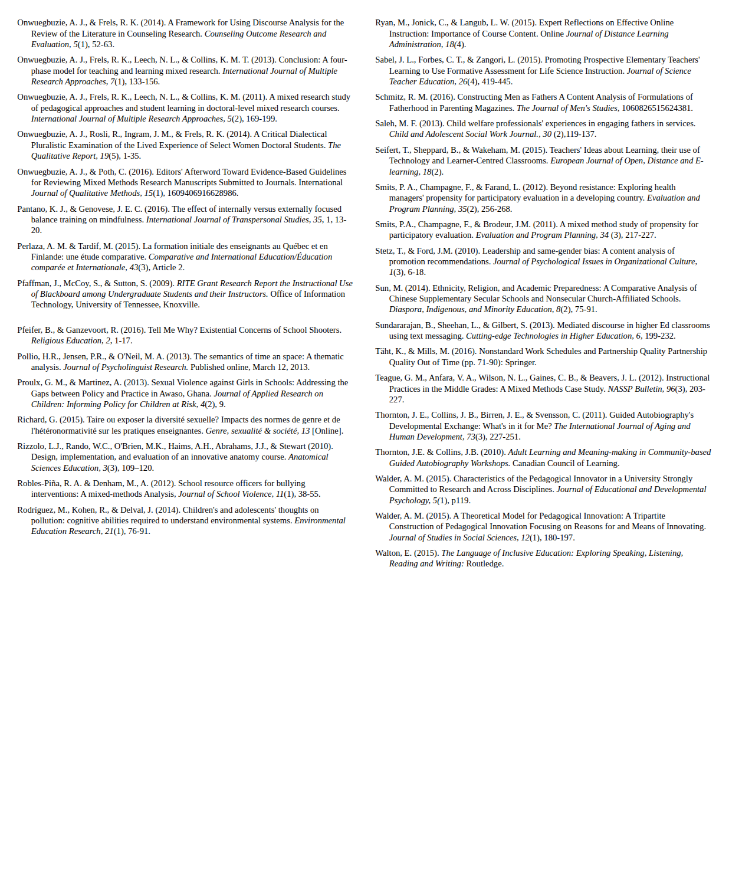Onwuegbuzie, A. J., & Frels, R. K. (2014). A Framework for Using Discourse Analysis for the Review of the Literature in Counseling Research. Counseling Outcome Research and Evaluation, 5(1), 52-63.
Onwuegbuzie, A. J., Frels, R. K., Leech, N. L., & Collins, K. M. T. (2013). Conclusion: A four-phase model for teaching and learning mixed research. International Journal of Multiple Research Approaches, 7(1), 133-156.
Onwuegbuzie, A. J., Frels, R. K., Leech, N. L., & Collins, K. M. (2011). A mixed research study of pedagogical approaches and student learning in doctoral-level mixed research courses. International Journal of Multiple Research Approaches, 5(2), 169-199.
Onwuegbuzie, A. J., Rosli, R., Ingram, J. M., & Frels, R. K. (2014). A Critical Dialectical Pluralistic Examination of the Lived Experience of Select Women Doctoral Students. The Qualitative Report, 19(5), 1-35.
Onwuegbuzie, A. J., & Poth, C. (2016). Editors' Afterword Toward Evidence-Based Guidelines for Reviewing Mixed Methods Research Manuscripts Submitted to Journals. International Journal of Qualitative Methods, 15(1), 1609406916628986.
Pantano, K. J., & Genovese, J. E. C. (2016). The effect of internally versus externally focused balance training on mindfulness. International Journal of Transpersonal Studies, 35, 1, 13-20.
Perlaza, A. M. & Tardif, M. (2015). La formation initiale des enseignants au Québec et en Finlande: une étude comparative. Comparative and International Education/Éducation comparée et Internationale, 43(3), Article 2.
Pfaffman, J., McCoy, S., & Sutton, S. (2009). RITE Grant Research Report the Instructional Use of Blackboard among Undergraduate Students and their Instructors. Office of Information Technology, University of Tennessee, Knoxville.
Pfeifer, B., & Ganzevoort, R. (2016). Tell Me Why? Existential Concerns of School Shooters. Religious Education, 2, 1-17.
Pollio, H.R., Jensen, P.R., & O'Neil, M. A. (2013). The semantics of time an space: A thematic analysis. Journal of Psycholinguist Research. Published online, March 12, 2013.
Proulx, G. M., & Martinez, A. (2013). Sexual Violence against Girls in Schools: Addressing the Gaps between Policy and Practice in Awaso, Ghana. Journal of Applied Research on Children: Informing Policy for Children at Risk, 4(2), 9.
Richard, G. (2015). Taire ou exposer la diversité sexuelle? Impacts des normes de genre et de l'hétéronormativité sur les pratiques enseignantes. Genre, sexualité & société, 13 [Online].
Rizzolo, L.J., Rando, W.C., O'Brien, M.K., Haims, A.H., Abrahams, J.J., & Stewart (2010). Design, implementation, and evaluation of an innovative anatomy course. Anatomical Sciences Education, 3(3), 109–120.
Robles-Piña, R. A. & Denham, M., A. (2012). School resource officers for bullying interventions: A mixed-methods Analysis, Journal of School Violence, 11(1), 38-55.
Rodríguez, M., Kohen, R., & Delval, J. (2014). Children's and adolescents' thoughts on pollution: cognitive abilities required to understand environmental systems. Environmental Education Research, 21(1), 76-91.
Ryan, M., Jonick, C., & Langub, L. W. (2015). Expert Reflections on Effective Online Instruction: Importance of Course Content. Online Journal of Distance Learning Administration, 18(4).
Sabel, J. L., Forbes, C. T., & Zangori, L. (2015). Promoting Prospective Elementary Teachers' Learning to Use Formative Assessment for Life Science Instruction. Journal of Science Teacher Education, 26(4), 419-445.
Schmitz, R. M. (2016). Constructing Men as Fathers A Content Analysis of Formulations of Fatherhood in Parenting Magazines. The Journal of Men's Studies, 1060826515624381.
Saleh, M. F. (2013). Child welfare professionals' experiences in engaging fathers in services. Child and Adolescent Social Work Journal., 30 (2),119-137.
Seifert, T., Sheppard, B., & Wakeham, M. (2015). Teachers' Ideas about Learning, their use of Technology and Learner-Centred Classrooms. European Journal of Open, Distance and E-learning, 18(2).
Smits, P. A., Champagne, F., & Farand, L. (2012). Beyond resistance: Exploring health managers' propensity for participatory evaluation in a developing country. Evaluation and Program Planning, 35(2), 256-268.
Smits, P.A., Champagne, F., & Brodeur, J.M. (2011). A mixed method study of propensity for participatory evaluation. Evaluation and Program Planning, 34 (3), 217-227.
Stetz, T., & Ford, J.M. (2010). Leadership and same-gender bias: A content analysis of promotion recommendations. Journal of Psychological Issues in Organizational Culture, 1(3), 6-18.
Sun, M. (2014). Ethnicity, Religion, and Academic Preparedness: A Comparative Analysis of Chinese Supplementary Secular Schools and Nonsecular Church-Affiliated Schools. Diaspora, Indigenous, and Minority Education, 8(2), 75-91.
Sundararajan, B., Sheehan, L., & Gilbert, S. (2013). Mediated discourse in higher Ed classrooms using text messaging. Cutting-edge Technologies in Higher Education, 6, 199-232.
Täht, K., & Mills, M. (2016). Nonstandard Work Schedules and Partnership Quality Partnership Quality Out of Time (pp. 71-90): Springer.
Teague, G. M., Anfara, V. A., Wilson, N. L., Gaines, C. B., & Beavers, J. L. (2012). Instructional Practices in the Middle Grades: A Mixed Methods Case Study. NASSP Bulletin, 96(3), 203-227.
Thornton, J. E., Collins, J. B., Birren, J. E., & Svensson, C. (2011). Guided Autobiography's Developmental Exchange: What's in it for Me? The International Journal of Aging and Human Development, 73(3), 227-251.
Thornton, J.E. & Collins, J.B. (2010). Adult Learning and Meaning-making in Community-based Guided Autobiography Workshops. Canadian Council of Learning.
Walder, A. M. (2015). Characteristics of the Pedagogical Innovator in a University Strongly Committed to Research and Across Disciplines. Journal of Educational and Developmental Psychology, 5(1), p119.
Walder, A. M. (2015). A Theoretical Model for Pedagogical Innovation: A Tripartite Construction of Pedagogical Innovation Focusing on Reasons for and Means of Innovating. Journal of Studies in Social Sciences, 12(1), 180-197.
Walton, E. (2015). The Language of Inclusive Education: Exploring Speaking, Listening, Reading and Writing: Routledge.